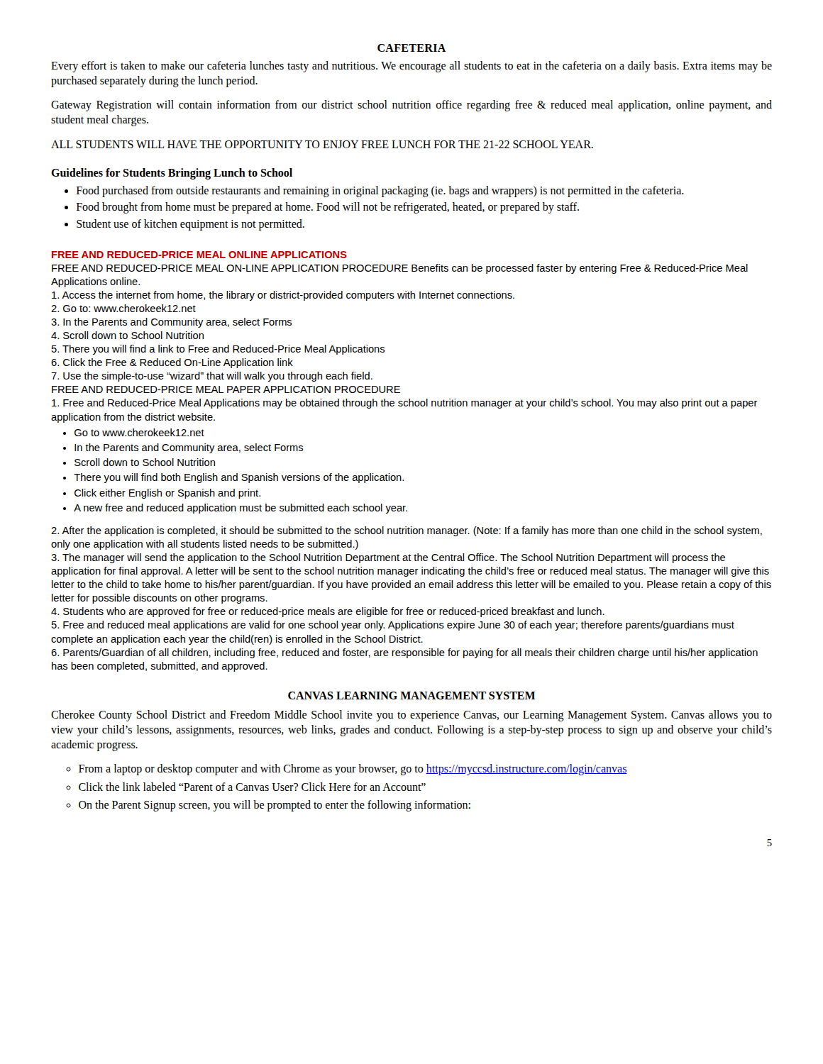CAFETERIA
Every effort is taken to make our cafeteria lunches tasty and nutritious. We encourage all students to eat in the cafeteria on a daily basis. Extra items may be purchased separately during the lunch period.
Gateway Registration will contain information from our district school nutrition office regarding free & reduced meal application, online payment, and student meal charges.
ALL STUDENTS WILL HAVE THE OPPORTUNITY TO ENJOY FREE LUNCH FOR THE 21-22 SCHOOL YEAR.
Guidelines for Students Bringing Lunch to School
Food purchased from outside restaurants and remaining in original packaging (ie. bags and wrappers) is not permitted in the cafeteria.
Food brought from home must be prepared at home. Food will not be refrigerated, heated, or prepared by staff.
Student use of kitchen equipment is not permitted.
FREE AND REDUCED-PRICE MEAL ONLINE APPLICATIONS
FREE AND REDUCED-PRICE MEAL ON-LINE APPLICATION PROCEDURE Benefits can be processed faster by entering Free & Reduced-Price Meal Applications online.
1. Access the internet from home, the library or district-provided computers with Internet connections.
2. Go to: www.cherokeek12.net
3. In the Parents and Community area, select Forms
4. Scroll down to School Nutrition
5. There you will find a link to Free and Reduced-Price Meal Applications
6. Click the Free & Reduced On-Line Application link
7. Use the simple-to-use “wizard” that will walk you through each field.
FREE AND REDUCED-PRICE MEAL PAPER APPLICATION PROCEDURE
1. Free and Reduced-Price Meal Applications may be obtained through the school nutrition manager at your child’s school. You may also print out a paper application from the district website.
Go to www.cherokeek12.net
In the Parents and Community area, select Forms
Scroll down to School Nutrition
There you will find both English and Spanish versions of the application.
Click either English or Spanish and print.
A new free and reduced application must be submitted each school year.
2. After the application is completed, it should be submitted to the school nutrition manager. (Note: If a family has more than one child in the school system, only one application with all students listed needs to be submitted.)
3. The manager will send the application to the School Nutrition Department at the Central Office. The School Nutrition Department will process the application for final approval. A letter will be sent to the school nutrition manager indicating the child’s free or reduced meal status. The manager will give this letter to the child to take home to his/her parent/guardian. If you have provided an email address this letter will be emailed to you. Please retain a copy of this letter for possible discounts on other programs.
4. Students who are approved for free or reduced-price meals are eligible for free or reduced-priced breakfast and lunch.
5. Free and reduced meal applications are valid for one school year only. Applications expire June 30 of each year; therefore parents/guardians must complete an application each year the child(ren) is enrolled in the School District.
6. Parents/Guardian of all children, including free, reduced and foster, are responsible for paying for all meals their children charge until his/her application has been completed, submitted, and approved.
CANVAS LEARNING MANAGEMENT SYSTEM
Cherokee County School District and Freedom Middle School invite you to experience Canvas, our Learning Management System. Canvas allows you to view your child’s lessons, assignments, resources, web links, grades and conduct. Following is a step-by-step process to sign up and observe your child’s academic progress.
From a laptop or desktop computer and with Chrome as your browser, go to https://myccsd.instructure.com/login/canvas
Click the link labeled “Parent of a Canvas User? Click Here for an Account”
On the Parent Signup screen, you will be prompted to enter the following information:
5